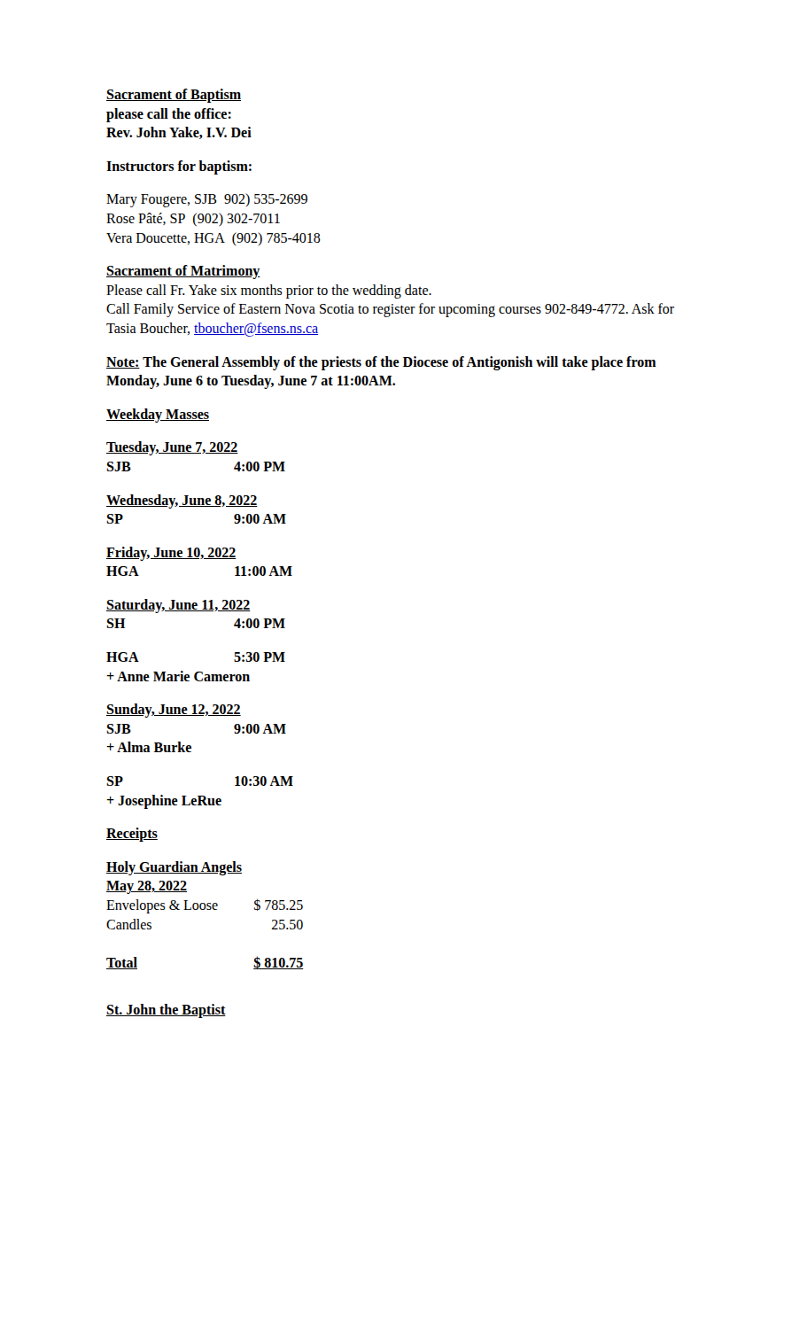Sacrament of Baptism
please call the office:
Rev. John Yake, I.V. Dei
Instructors for baptism:
Mary Fougere, SJB 902) 535-2699
Rose Pâté, SP (902) 302-7011
Vera Doucette, HGA (902) 785-4018
Sacrament of Matrimony
Please call Fr. Yake six months prior to the wedding date.
Call Family Service of Eastern Nova Scotia to register for upcoming courses 902-849-4772. Ask for Tasia Boucher, tboucher@fsens.ns.ca
Note: The General Assembly of the priests of the Diocese of Antigonish will take place from Monday, June 6 to Tuesday, June 7 at 11:00AM.
Weekday Masses
Tuesday, June 7, 2022
SJB4:00 PM
Wednesday, June 8, 2022
SP9:00 AM
Friday, June 10, 2022
HGA11:00 AM
Saturday, June 11, 2022
SH4:00 PM
HGA5:30 PM
+ Anne Marie Cameron
Sunday, June 12, 2022
SJB9:00 AM
+ Alma Burke
SP10:30 AM
+ Josephine LeRue
Receipts
Holy Guardian Angels
May 28, 2022
| Envelopes & Loose | $ 785.25 |
| Candles | 25.50 |
| Total | $ 810.75 |
St. John the Baptist